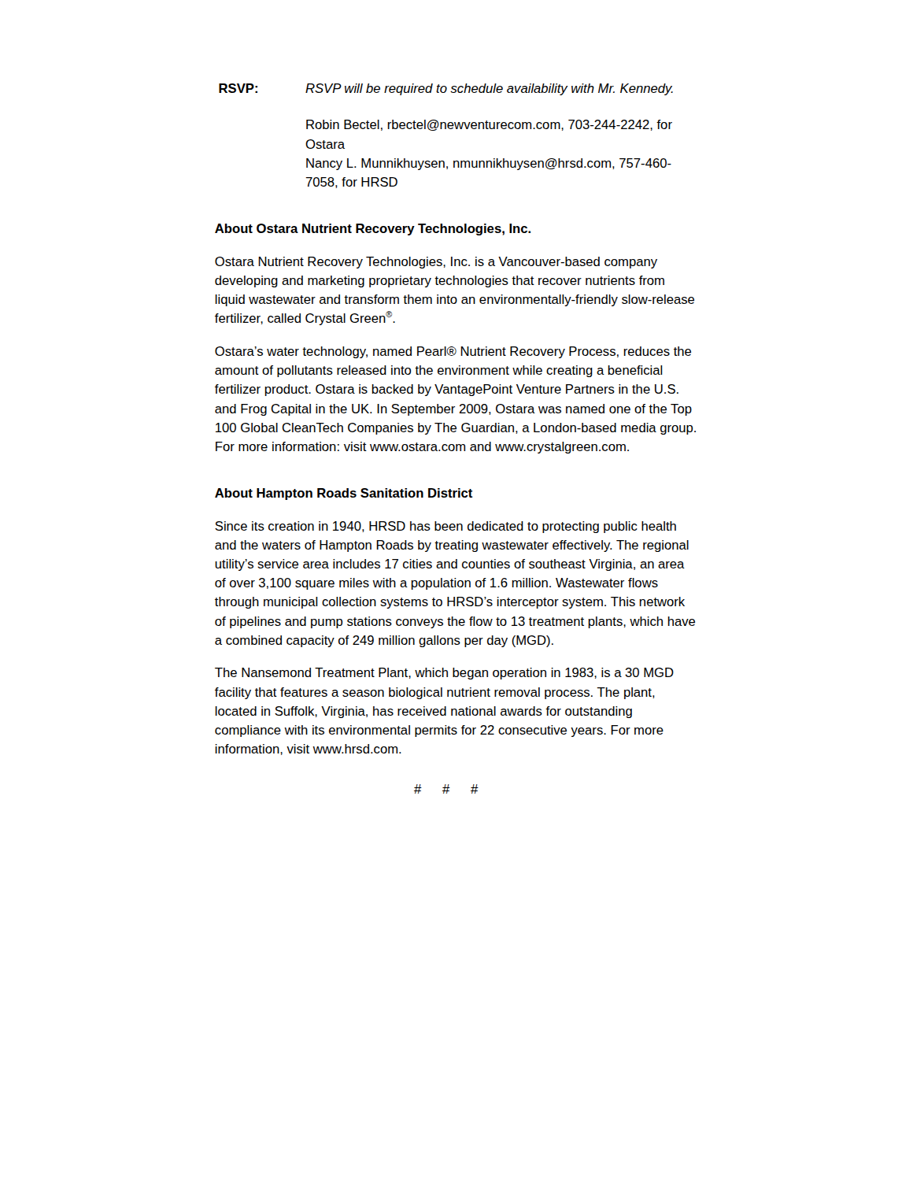RSVP:
RSVP will be required to schedule availability with Mr. Kennedy.
Robin Bectel, rbectel@newventurecom.com, 703-244-2242, for Ostara
Nancy L. Munnikhuysen, nmunnikhuysen@hrsd.com, 757-460-7058, for HRSD
About Ostara Nutrient Recovery Technologies, Inc.
Ostara Nutrient Recovery Technologies, Inc. is a Vancouver-based company developing and marketing proprietary technologies that recover nutrients from liquid wastewater and transform them into an environmentally-friendly slow-release fertilizer, called Crystal Green®.
Ostara’s water technology, named Pearl® Nutrient Recovery Process, reduces the amount of pollutants released into the environment while creating a beneficial fertilizer product. Ostara is backed by VantagePoint Venture Partners in the U.S. and Frog Capital in the UK. In September 2009, Ostara was named one of the Top 100 Global CleanTech Companies by The Guardian, a London-based media group. For more information: visit www.ostara.com and www.crystalgreen.com.
About Hampton Roads Sanitation District
Since its creation in 1940, HRSD has been dedicated to protecting public health and the waters of Hampton Roads by treating wastewater effectively. The regional utility’s service area includes 17 cities and counties of southeast Virginia, an area of over 3,100 square miles with a population of 1.6 million. Wastewater flows through municipal collection systems to HRSD’s interceptor system. This network of pipelines and pump stations conveys the flow to 13 treatment plants, which have a combined capacity of 249 million gallons per day (MGD).
The Nansemond Treatment Plant, which began operation in 1983, is a 30 MGD facility that features a season biological nutrient removal process. The plant, located in Suffolk, Virginia, has received national awards for outstanding compliance with its environmental permits for 22 consecutive years. For more information, visit www.hrsd.com.
###